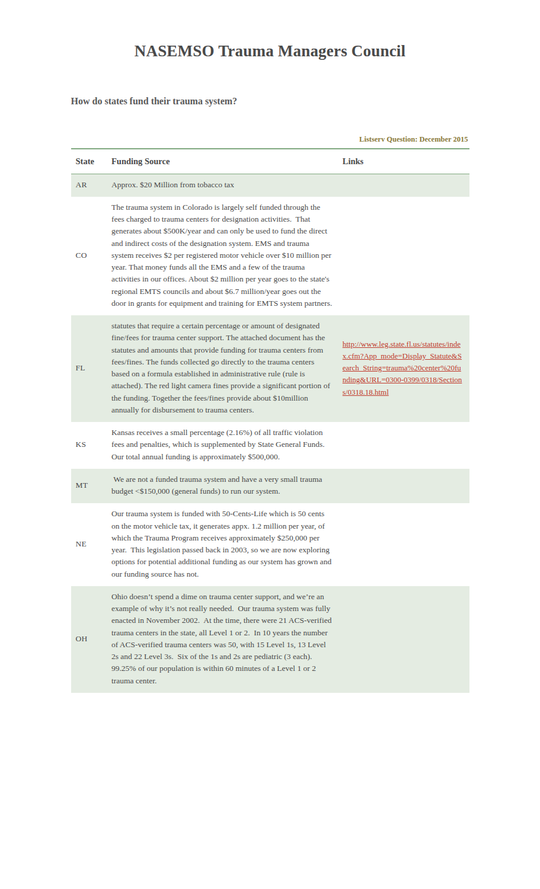NASEMSO Trauma Managers Council
How do states fund their trauma system?
Listserv Question: December 2015
| State | Funding Source | Links |
| --- | --- | --- |
| AR | Approx. $20 Million from tobacco tax | |
| CO | The trauma system in Colorado is largely self funded through the fees charged to trauma centers for designation activities. That generates about $500K/year and can only be used to fund the direct and indirect costs of the designation system. EMS and trauma system receives $2 per registered motor vehicle over $10 million per year. That money funds all the EMS and a few of the trauma activities in our offices. About $2 million per year goes to the state's regional EMTS councils and about $6.7 million/year goes out the door in grants for equipment and training for EMTS system partners. | |
| FL | statutes that require a certain percentage or amount of designated fine/fees for trauma center support. The attached document has the statutes and amounts that provide funding for trauma centers from fees/fines. The funds collected go directly to the trauma centers based on a formula established in administrative rule (rule is attached). The red light camera fines provide a significant portion of the funding. Together the fees/fines provide about $10million annually for disbursement to trauma centers. | http://www.leg.state.fl.us/statutes/index.cfm?App_mode=Display_Statute&Search_String=trauma%20center%20funding&URL=0300-0399/0318/Sections/0318.18.html |
| KS | Kansas receives a small percentage (2.16%) of all traffic violation fees and penalties, which is supplemented by State General Funds. Our total annual funding is approximately $500,000. | |
| MT | We are not a funded trauma system and have a very small trauma budget <$150,000 (general funds) to run our system. | |
| NE | Our trauma system is funded with 50-Cents-Life which is 50 cents on the motor vehicle tax, it generates appx. 1.2 million per year, of which the Trauma Program receives approximately $250,000 per year. This legislation passed back in 2003, so we are now exploring options for potential additional funding as our system has grown and our funding source has not. | |
| OH | Ohio doesn’t spend a dime on trauma center support, and we’re an example of why it’s not really needed. Our trauma system was fully enacted in November 2002. At the time, there were 21 ACS-verified trauma centers in the state, all Level 1 or 2. In 10 years the number of ACS-verified trauma centers was 50, with 15 Level 1s, 13 Level 2s and 22 Level 3s. Six of the 1s and 2s are pediatric (3 each). 99.25% of our population is within 60 minutes of a Level 1 or 2 trauma center. | |